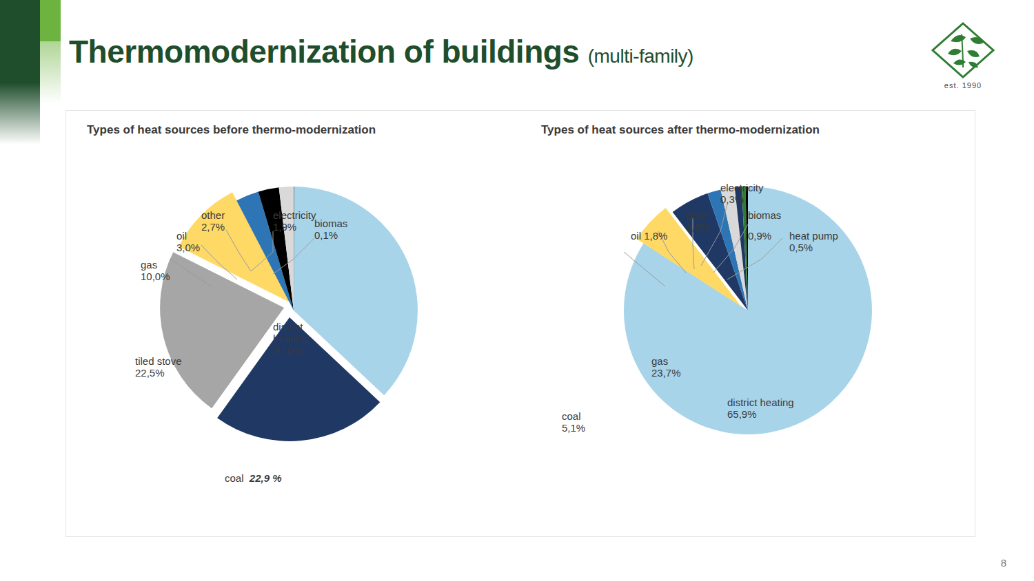Thermomodernization of buildings (multi-family)
est. 1990
Types of heat sources before thermo-modernization
electricity1,9%
biomas0,1%
other2,7%
oil3,0%
gas10,0%
tiled stove22,5%
districtheating 37,0%
coal 22,9 %
Types of heat sources after thermo-modernization
electricity0,3%
other1,8%
biomas
0,9%
heat pump0,5%
oil 1,8%
gas23,7%
coal5,1%
district heating65,9%
8